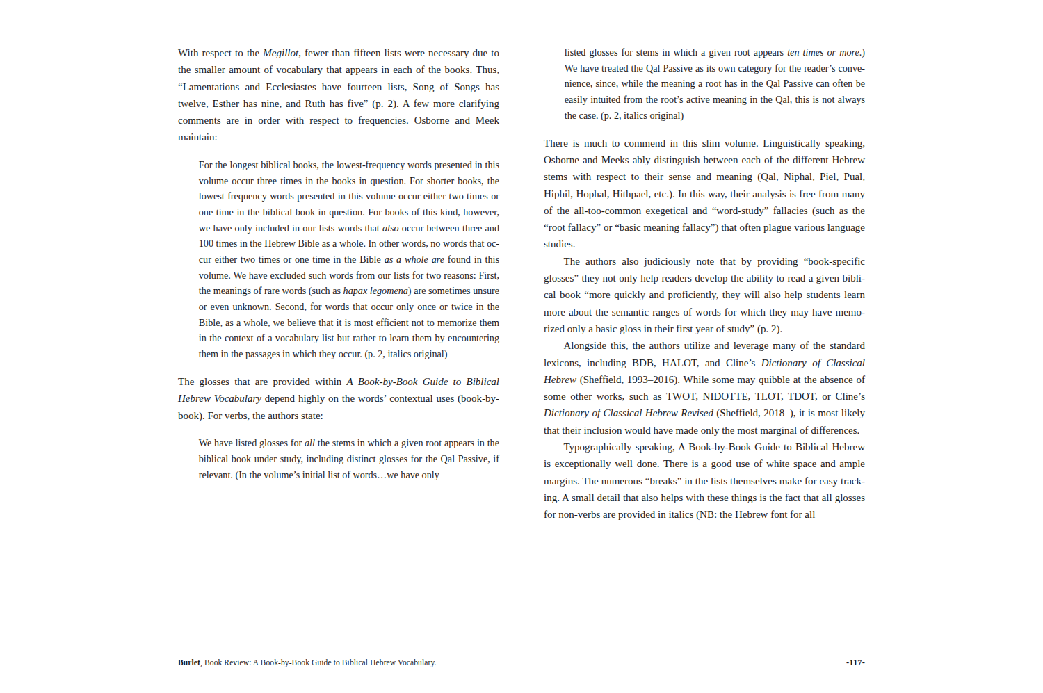With respect to the Megillot, fewer than fifteen lists were necessary due to the smaller amount of vocabulary that appears in each of the books. Thus, “Lamentations and Ecclesiastes have fourteen lists, Song of Songs has twelve, Esther has nine, and Ruth has five” (p. 2). A few more clarifying comments are in order with respect to frequencies. Osborne and Meek maintain:
For the longest biblical books, the lowest-frequency words presented in this volume occur three times in the books in question. For shorter books, the lowest frequency words presented in this volume occur either two times or one time in the biblical book in question. For books of this kind, however, we have only included in our lists words that also occur between three and 100 times in the Hebrew Bible as a whole. In other words, no words that occur either two times or one time in the Bible as a whole are found in this volume. We have excluded such words from our lists for two reasons: First, the meanings of rare words (such as hapax legomena) are sometimes unsure or even unknown. Second, for words that occur only once or twice in the Bible, as a whole, we believe that it is most efficient not to memorize them in the context of a vocabulary list but rather to learn them by encountering them in the passages in which they occur. (p. 2, italics original)
The glosses that are provided within A Book-by-Book Guide to Biblical Hebrew Vocabulary depend highly on the words’ contextual uses (book-by-book). For verbs, the authors state:
We have listed glosses for all the stems in which a given root appears in the biblical book under study, including distinct glosses for the Qal Passive, if relevant. (In the volume’s initial list of words…we have only
listed glosses for stems in which a given root appears ten times or more.) We have treated the Qal Passive as its own category for the reader’s convenience, since, while the meaning a root has in the Qal Passive can often be easily intuited from the root’s active meaning in the Qal, this is not always the case. (p. 2, italics original)
There is much to commend in this slim volume. Linguistically speaking, Osborne and Meeks ably distinguish between each of the different Hebrew stems with respect to their sense and meaning (Qal, Niphal, Piel, Pual, Hiphil, Hophal, Hithpael, etc.). In this way, their analysis is free from many of the all-too-common exegetical and “word-study” fallacies (such as the “root fallacy” or “basic meaning fallacy”) that often plague various language studies.
The authors also judiciously note that by providing “book-specific glosses” they not only help readers develop the ability to read a given biblical book “more quickly and proficiently, they will also help students learn more about the semantic ranges of words for which they may have memorized only a basic gloss in their first year of study” (p. 2).
Alongside this, the authors utilize and leverage many of the standard lexicons, including BDB, HALOT, and Cline’s Dictionary of Classical Hebrew (Sheffield, 1993–2016). While some may quibble at the absence of some other works, such as TWOT, NIDOTTE, TLOT, TDOT, or Cline’s Dictionary of Classical Hebrew Revised (Sheffield, 2018–), it is most likely that their inclusion would have made only the most marginal of differences.
Typographically speaking, A Book-by-Book Guide to Biblical Hebrew is exceptionally well done. There is a good use of white space and ample margins. The numerous “breaks” in the lists themselves make for easy tracking. A small detail that also helps with these things is the fact that all glosses for non-verbs are provided in italics (NB: the Hebrew font for all
Burlet, Book Review: A Book-by-Book Guide to Biblical Hebrew Vocabulary.
-117-